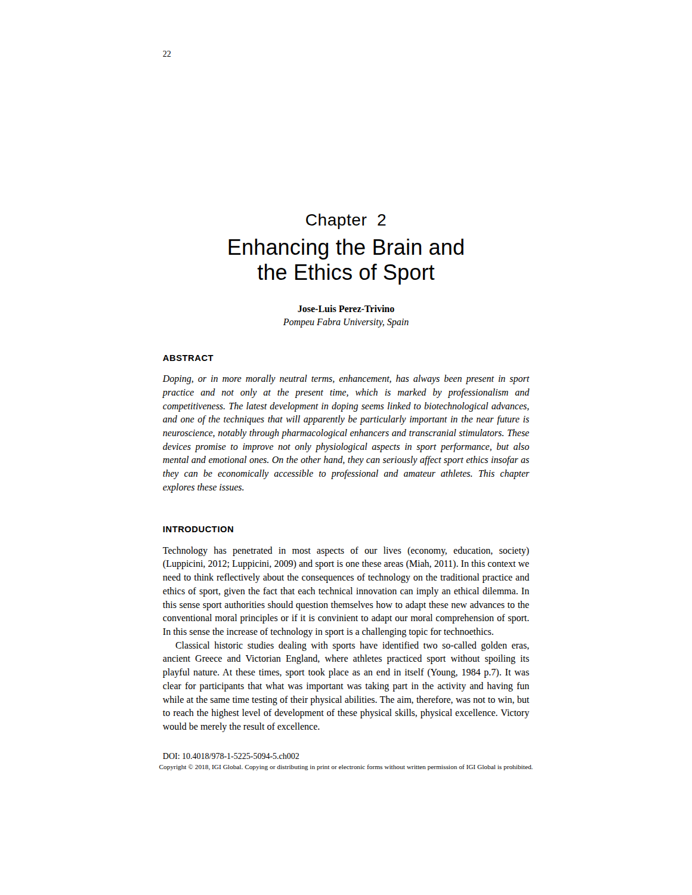22
Chapter 2
Enhancing the Brain and
the Ethics of Sport
Jose-Luis Perez-Trivino
Pompeu Fabra University, Spain
ABSTRACT
Doping, or in more morally neutral terms, enhancement, has always been present in sport practice and not only at the present time, which is marked by professionalism and competitiveness. The latest development in doping seems linked to biotechnological advances, and one of the techniques that will apparently be particularly important in the near future is neuroscience, notably through pharmacological enhancers and transcranial stimulators. These devices promise to improve not only physiological aspects in sport performance, but also mental and emotional ones. On the other hand, they can seriously affect sport ethics insofar as they can be economically accessible to professional and amateur athletes. This chapter explores these issues.
INTRODUCTION
Technology has penetrated in most aspects of our lives (economy, education, society) (Luppicini, 2012; Luppicini, 2009) and sport is one these areas (Miah, 2011). In this context we need to think reflectively about the consequences of technology on the traditional practice and ethics of sport, given the fact that each technical innovation can imply an ethical dilemma. In this sense sport authorities should question themselves how to adapt these new advances to the conventional moral principles or if it is convinient to adapt our moral comprehension of sport. In this sense the increase of technology in sport is a challenging topic for technoethics.
Classical historic studies dealing with sports have identified two so-called golden eras, ancient Greece and Victorian England, where athletes practiced sport without spoiling its playful nature. At these times, sport took place as an end in itself (Young, 1984 p.7). It was clear for participants that what was important was taking part in the activity and having fun while at the same time testing of their physical abilities. The aim, therefore, was not to win, but to reach the highest level of development of these physical skills, physical excellence. Victory would be merely the result of excellence.
DOI: 10.4018/978-1-5225-5094-5.ch002
Copyright © 2018, IGI Global. Copying or distributing in print or electronic forms without written permission of IGI Global is prohibited.